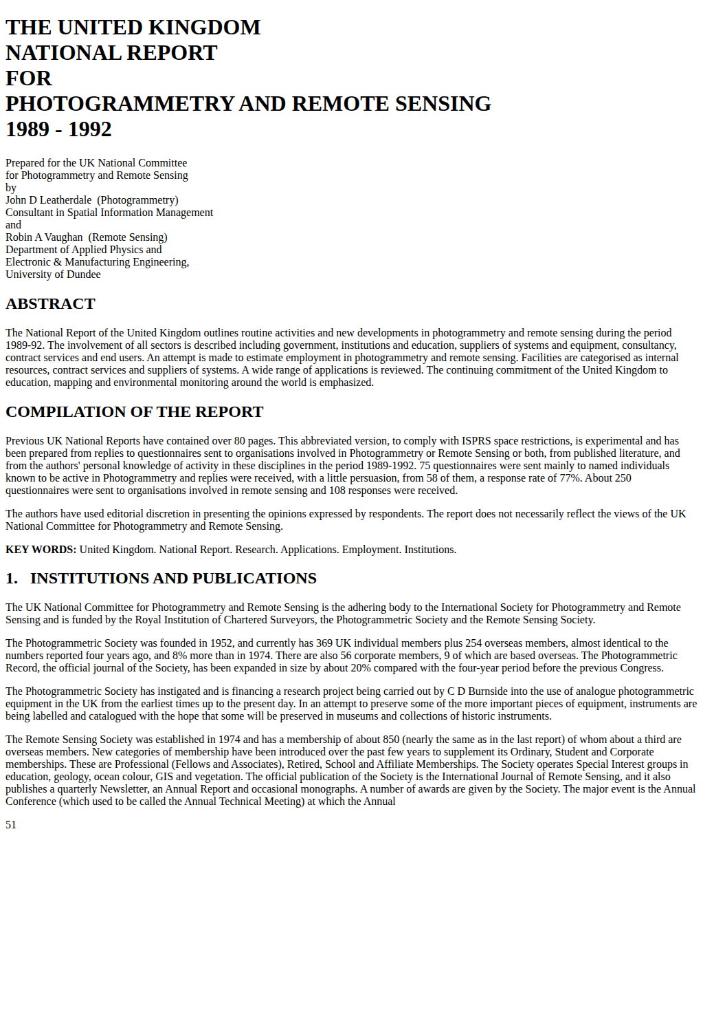THE UNITED KINGDOM
NATIONAL REPORT
FOR
PHOTOGRAMMETRY AND REMOTE SENSING
1989 - 1992
Prepared for the UK National Committee
for Photogrammetry and Remote Sensing
by
John D Leatherdale (Photogrammetry)
Consultant in Spatial Information Management
and
Robin A Vaughan (Remote Sensing)
Department of Applied Physics and
Electronic & Manufacturing Engineering,
University of Dundee
ABSTRACT
The National Report of the United Kingdom outlines routine activities and new developments in photogrammetry and remote sensing during the period 1989-92. The involvement of all sectors is described including government, institutions and education, suppliers of systems and equipment, consultancy, contract services and end users. An attempt is made to estimate employment in photogrammetry and remote sensing. Facilities are categorised as internal resources, contract services and suppliers of systems. A wide range of applications is reviewed. The continuing commitment of the United Kingdom to education, mapping and environmental monitoring around the world is emphasized.
COMPILATION OF THE REPORT
Previous UK National Reports have contained over 80 pages. This abbreviated version, to comply with ISPRS space restrictions, is experimental and has been prepared from replies to questionnaires sent to organisations involved in Photogrammetry or Remote Sensing or both, from published literature, and from the authors' personal knowledge of activity in these disciplines in the period 1989-1992. 75 questionnaires were sent mainly to named individuals known to be active in Photogrammetry and replies were received, with a little persuasion, from 58 of them, a response rate of 77%. About 250 questionnaires were sent to organisations involved in remote sensing and 108 responses were received.
The authors have used editorial discretion in presenting the opinions expressed by respondents. The report does not necessarily reflect the views of the UK National Committee for Photogrammetry and Remote Sensing.
KEY WORDS: United Kingdom. National Report. Research. Applications. Employment. Institutions.
1. INSTITUTIONS AND PUBLICATIONS
The UK National Committee for Photogrammetry and Remote Sensing is the adhering body to the International Society for Photogrammetry and Remote Sensing and is funded by the Royal Institution of Chartered Surveyors, the Photogrammetric Society and the Remote Sensing Society.
The Photogrammetric Society was founded in 1952, and currently has 369 UK individual members plus 254 overseas members, almost identical to the numbers reported four years ago, and 8% more than in 1974. There are also 56 corporate members, 9 of which are based overseas. The Photogrammetric Record, the official journal of the Society, has been expanded in size by about 20% compared with the four-year period before the previous Congress.
The Photogrammetric Society has instigated and is financing a research project being carried out by C D Burnside into the use of analogue photogrammetric equipment in the UK from the earliest times up to the present day. In an attempt to preserve some of the more important pieces of equipment, instruments are being labelled and catalogued with the hope that some will be preserved in museums and collections of historic instruments.
The Remote Sensing Society was established in 1974 and has a membership of about 850 (nearly the same as in the last report) of whom about a third are overseas members. New categories of membership have been introduced over the past few years to supplement its Ordinary, Student and Corporate memberships. These are Professional (Fellows and Associates), Retired, School and Affiliate Memberships. The Society operates Special Interest groups in education, geology, ocean colour, GIS and vegetation. The official publication of the Society is the International Journal of Remote Sensing, and it also publishes a quarterly Newsletter, an Annual Report and occasional monographs. A number of awards are given by the Society. The major event is the Annual Conference (which used to be called the Annual Technical Meeting) at which the Annual
51